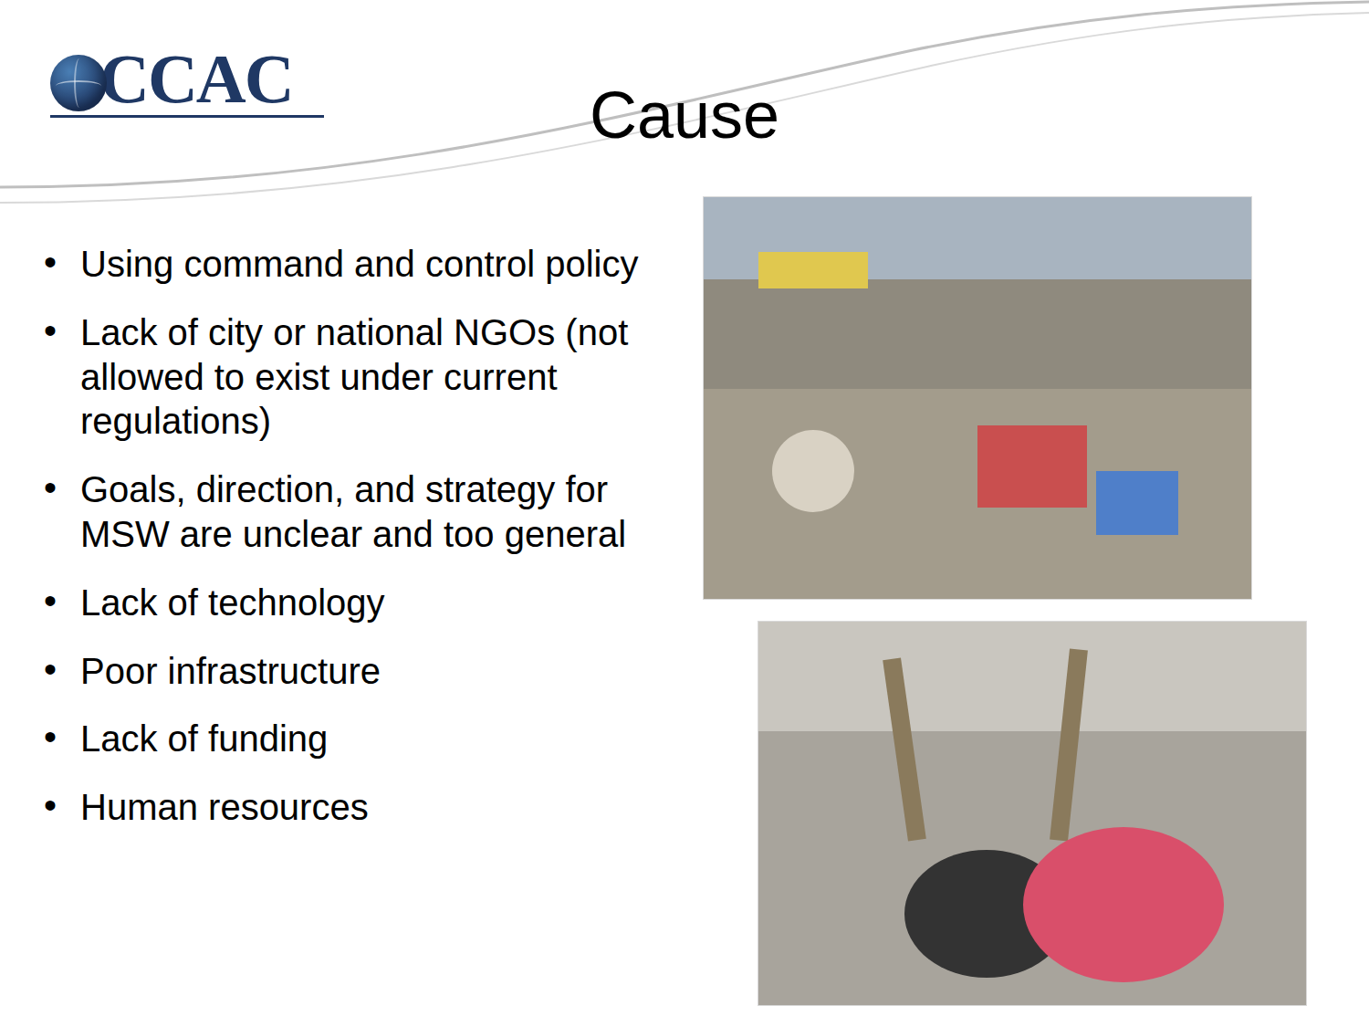CCAC
Cause
Using command and control policy
Lack of city or national NGOs (not allowed to exist under current regulations)
Goals, direction, and strategy for MSW are unclear and too general
Lack of technology
Poor infrastructure
Lack of funding
Human resources